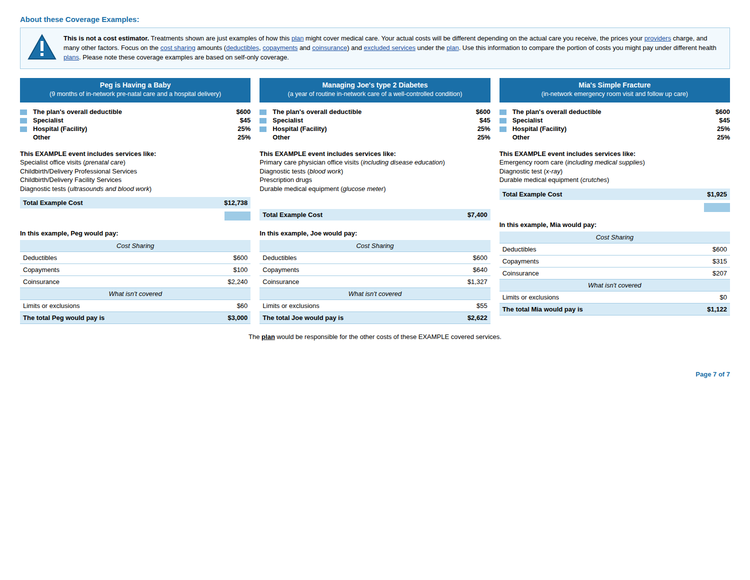About these Coverage Examples:
This is not a cost estimator. Treatments shown are just examples of how this plan might cover medical care. Your actual costs will be different depending on the actual care you receive, the prices your providers charge, and many other factors. Focus on the cost sharing amounts (deductibles, copayments and coinsurance) and excluded services under the plan. Use this information to compare the portion of costs you might pay under different health plans. Please note these coverage examples are based on self-only coverage.
Peg is Having a Baby (9 months of in-network pre-natal care and a hospital delivery)
The plan's overall deductible$600
Specialist$45
Hospital (Facility) 25%
Other 25%
This EXAMPLE event includes services like: Specialist office visits (prenatal care) Childbirth/Delivery Professional Services Childbirth/Delivery Facility Services Diagnostic tests (ultrasounds and blood work)
Total Example Cost$12,738
In this example, Peg would pay:
| Cost Sharing |
| Deductibles | $600 |
| Copayments | $100 |
| Coinsurance | $2,240 |
| What isn't covered |
| Limits or exclusions | $60 |
| The total Peg would pay is | $3,000 |
Managing Joe's type 2 Diabetes (a year of routine in-network care of a well-controlled condition)
The plan's overall deductible$600
Specialist$45
Hospital (Facility) 25%
Other 25%
This EXAMPLE event includes services like: Primary care physician office visits (including disease education) Diagnostic tests (blood work) Prescription drugs Durable medical equipment (glucose meter)
Total Example Cost$7,400
In this example, Joe would pay:
| Cost Sharing |
| Deductibles | $600 |
| Copayments | $640 |
| Coinsurance | $1,327 |
| What isn't covered |
| Limits or exclusions | $55 |
| The total Joe would pay is | $2,622 |
Mia's Simple Fracture (in-network emergency room visit and follow up care)
The plan's overall deductible$600
Specialist$45
Hospital (Facility) 25%
Other 25%
This EXAMPLE event includes services like: Emergency room care (including medical supplies) Diagnostic test (x-ray) Durable medical equipment (crutches)
Total Example Cost$1,925
In this example, Mia would pay:
| Cost Sharing |
| Deductibles | $600 |
| Copayments | $315 |
| Coinsurance | $207 |
| What isn't covered |
| Limits or exclusions | $0 |
| The total Mia would pay is | $1,122 |
The plan would be responsible for the other costs of these EXAMPLE covered services.
Page 7 of 7